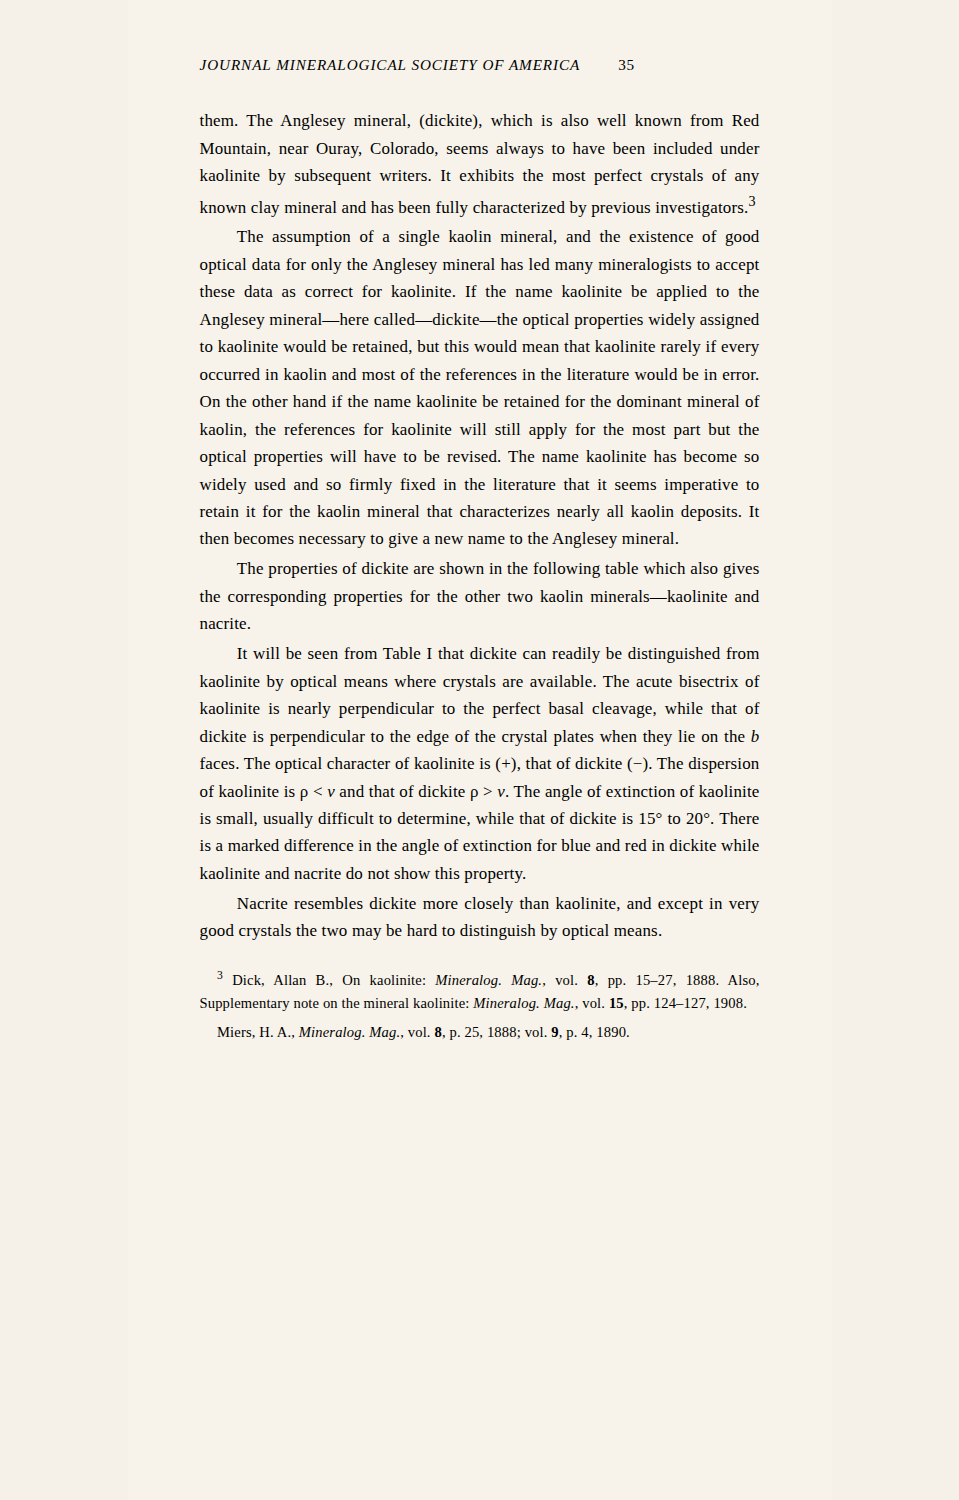JOURNAL MINERALOGICAL SOCIETY OF AMERICA 35
them. The Anglesey mineral, (dickite), which is also well known from Red Mountain, near Ouray, Colorado, seems always to have been included under kaolinite by subsequent writers. It exhibits the most perfect crystals of any known clay mineral and has been fully characterized by previous investigators.3
The assumption of a single kaolin mineral, and the existence of good optical data for only the Anglesey mineral has led many mineralogists to accept these data as correct for kaolinite. If the name kaolinite be applied to the Anglesey mineral—here called—dickite—the optical properties widely assigned to kaolinite would be retained, but this would mean that kaolinite rarely if every occurred in kaolin and most of the references in the literature would be in error. On the other hand if the name kaolinite be retained for the dominant mineral of kaolin, the references for kaolinite will still apply for the most part but the optical properties will have to be revised. The name kaolinite has become so widely used and so firmly fixed in the literature that it seems imperative to retain it for the kaolin mineral that characterizes nearly all kaolin deposits. It then becomes necessary to give a new name to the Anglesey mineral.
The properties of dickite are shown in the following table which also gives the corresponding properties for the other two kaolin minerals—kaolinite and nacrite.
It will be seen from Table I that dickite can readily be distinguished from kaolinite by optical means where crystals are available. The acute bisectrix of kaolinite is nearly perpendicular to the perfect basal cleavage, while that of dickite is perpendicular to the edge of the crystal plates when they lie on the b faces. The optical character of kaolinite is (+), that of dickite (−). The dispersion of kaolinite is ρ < v and that of dickite ρ > v. The angle of extinction of kaolinite is small, usually difficult to determine, while that of dickite is 15° to 20°. There is a marked difference in the angle of extinction for blue and red in dickite while kaolinite and nacrite do not show this property.
Nacrite resembles dickite more closely than kaolinite, and except in very good crystals the two may be hard to distinguish by optical means.
3 Dick, Allan B., On kaolinite: Mineralog. Mag., vol. 8, pp. 15–27, 1888. Also, Supplementary note on the mineral kaolinite: Mineralog. Mag., vol. 15, pp. 124–127, 1908.
Miers, H. A., Mineralog. Mag., vol. 8, p. 25, 1888; vol. 9, p. 4, 1890.